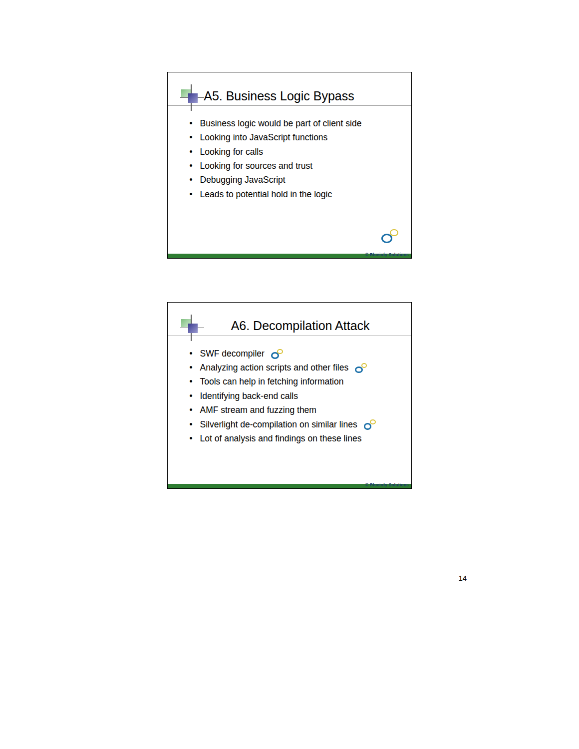A5. Business Logic Bypass
Business logic would be part of client side
Looking into JavaScript functions
Looking for calls
Looking for sources and trust
Debugging JavaScript
Leads to potential hold in the logic
© Blueinfy Solutions
A6. Decompilation Attack
SWF decompiler
Analyzing action scripts and other files
Tools can help in fetching information
Identifying back-end calls
AMF stream and fuzzing them
Silverlight de-compilation on similar lines
Lot of analysis and findings on these lines
© Blueinfy Solutions
14